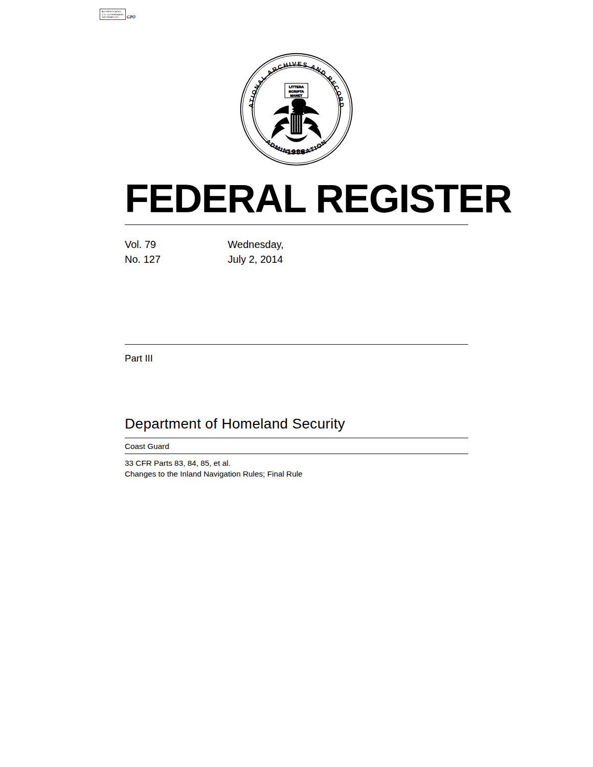AUTHENTICATED
U.S. GOVERNMENT
INFORMATION GPO
NATIONAL ARCHIVES AND RECORDS ADMINISTRATION 1985 LITTERA SCRIPTA MANET
FEDERAL REGISTER
Vol. 79
Wednesday,
No. 127
July 2, 2014
Part III
Department of Homeland Security
Coast Guard
33 CFR Parts 83, 84, 85, et al.
Changes to the Inland Navigation Rules; Final Rule